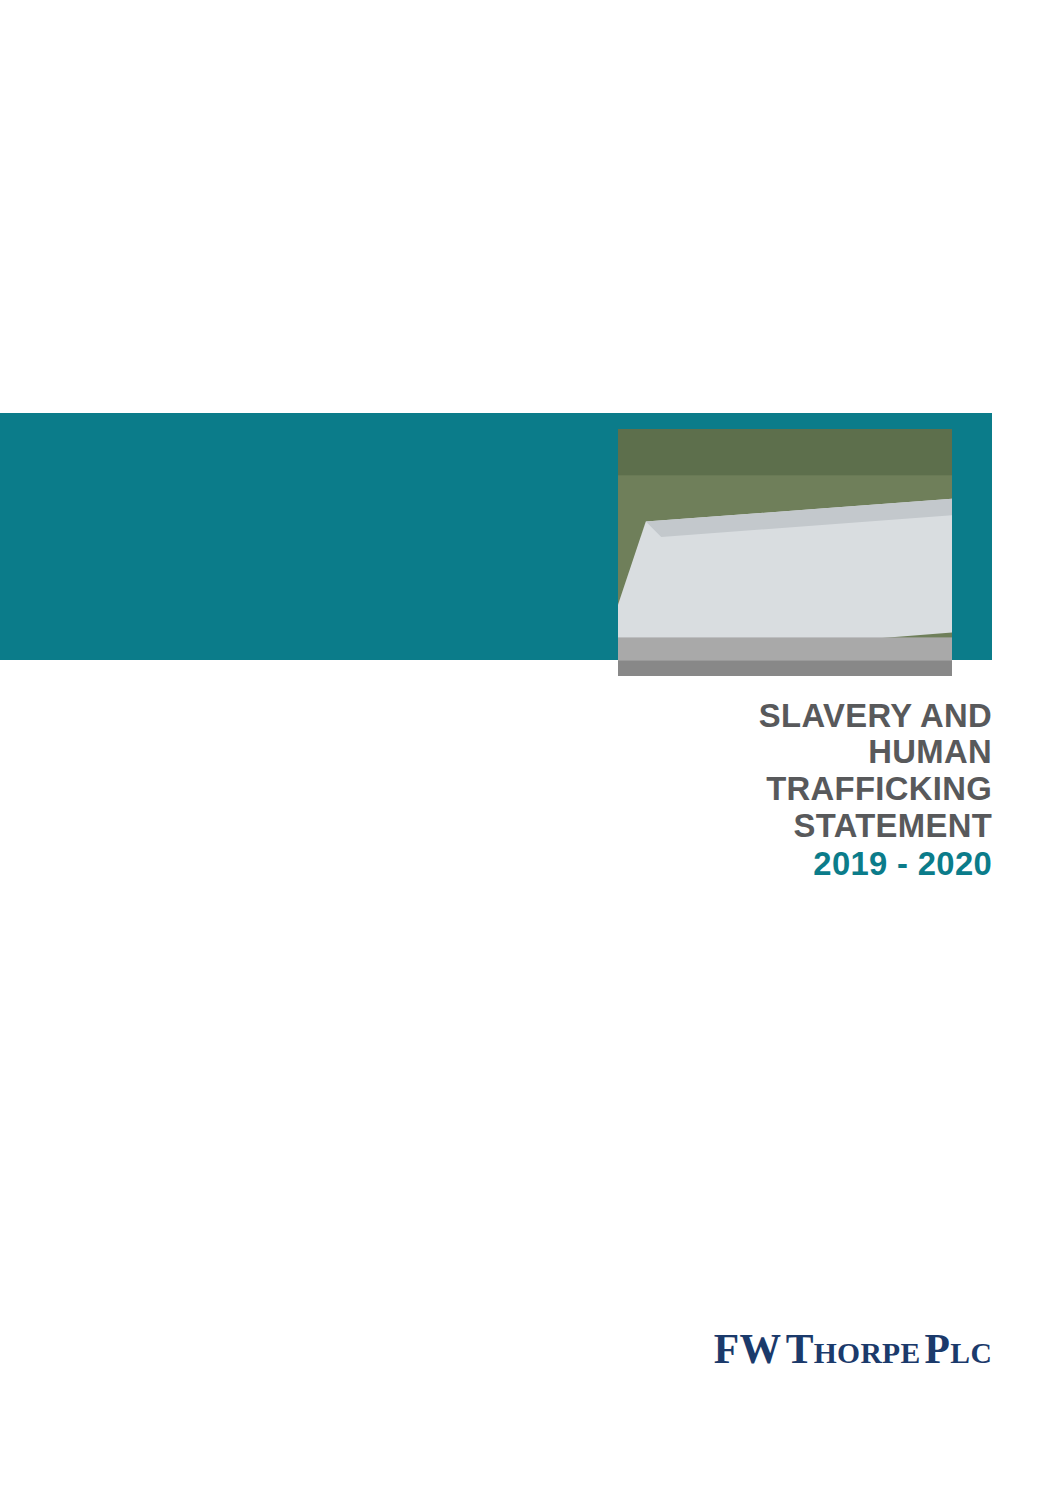Slavery and Human Trafficking Statement 2019 - 2020
FW THORPE PLC